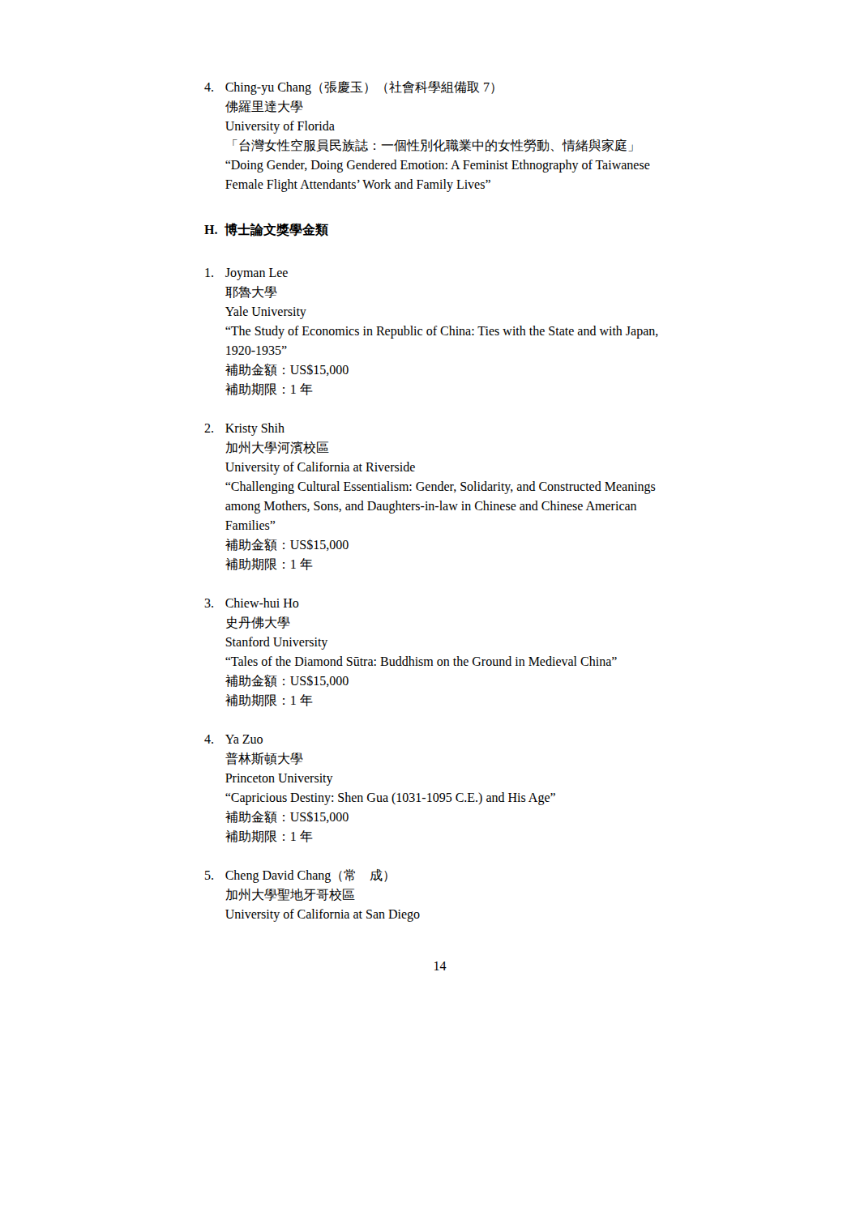4.
Ching-yu Chang（張慶玉）（社會科學組備取 7）
佛羅里達大學
University of Florida
「台灣女性空服員民族誌：一個性別化職業中的女性勞動、情緒與家庭」
“Doing Gender, Doing Gendered Emotion: A Feminist Ethnography of Taiwanese Female Flight Attendants’ Work and Family Lives”
H. 博士論文獎學金類
1.
Joyman Lee
耶魯大學
Yale University
“The Study of Economics in Republic of China: Ties with the State and with Japan, 1920-1935”
補助金額：US$15,000
補助期限：1 年
2.
Kristy Shih
加州大學河濱校區
University of California at Riverside
“Challenging Cultural Essentialism: Gender, Solidarity, and Constructed Meanings among Mothers, Sons, and Daughters-in-law in Chinese and Chinese American Families”
補助金額：US$15,000
補助期限：1 年
3.
Chiew-hui Ho
史丹佛大學
Stanford University
“Tales of the Diamond Sūtra: Buddhism on the Ground in Medieval China”
補助金額：US$15,000
補助期限：1 年
4.
Ya Zuo
普林斯頓大學
Princeton University
“Capricious Destiny: Shen Gua (1031-1095 C.E.) and His Age”
補助金額：US$15,000
補助期限：1 年
5.
Cheng David Chang（常　成）
加州大學聖地牙哥校區
University of California at San Diego
14